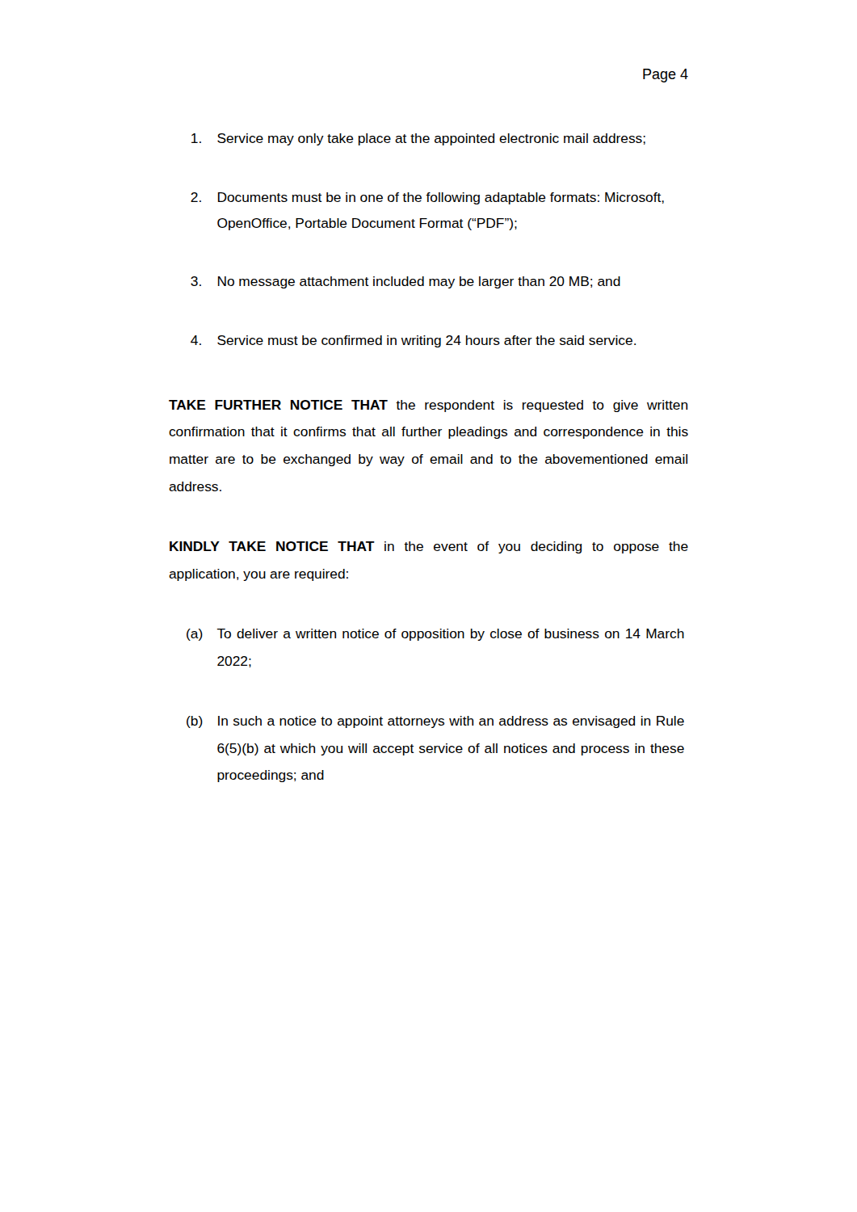Page 4
1. Service may only take place at the appointed electronic mail address;
2. Documents must be in one of the following adaptable formats: Microsoft, OpenOffice, Portable Document Format (“PDF”);
3. No message attachment included may be larger than 20 MB; and
4. Service must be confirmed in writing 24 hours after the said service.
TAKE FURTHER NOTICE THAT the respondent is requested to give written confirmation that it confirms that all further pleadings and correspondence in this matter are to be exchanged by way of email and to the abovementioned email address.
KINDLY TAKE NOTICE THAT in the event of you deciding to oppose the application, you are required:
(a) To deliver a written notice of opposition by close of business on 14 March 2022;
(b) In such a notice to appoint attorneys with an address as envisaged in Rule 6(5)(b) at which you will accept service of all notices and process in these proceedings; and